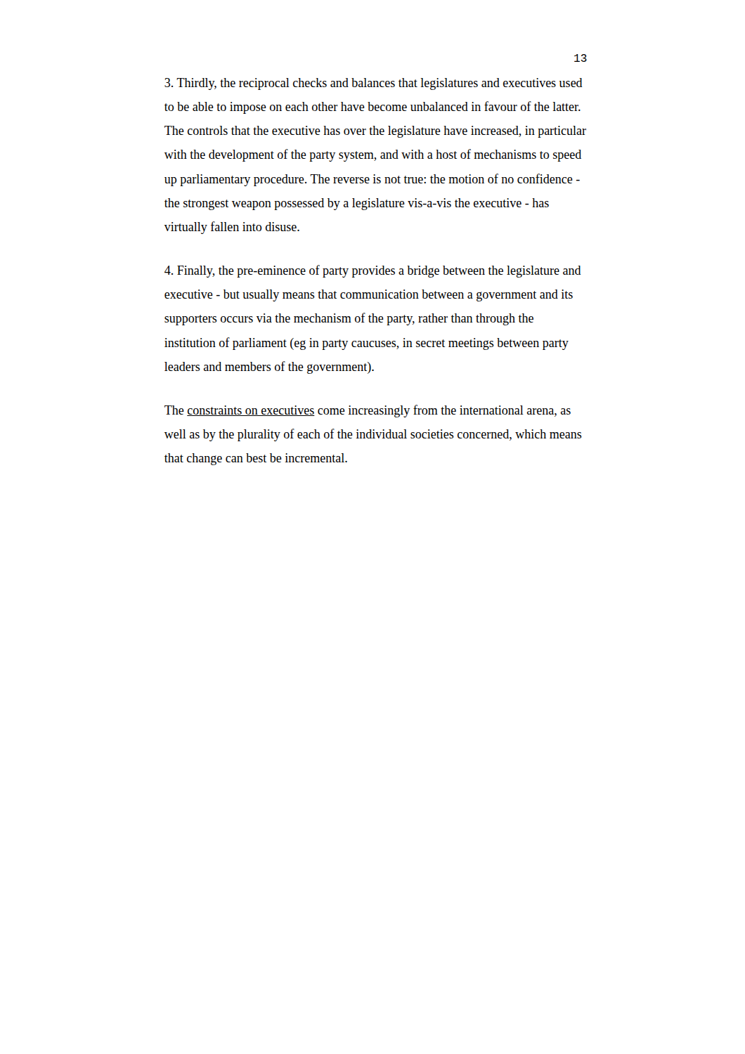13
3. Thirdly, the reciprocal checks and balances that legislatures and executives used to be able to impose on each other have become unbalanced in favour of the latter. The controls that the executive has over the legislature have increased, in particular with the development of the party system, and with a host of mechanisms to speed up parliamentary procedure. The reverse is not true: the motion of no confidence - the strongest weapon possessed by a legislature vis-a-vis the executive - has virtually fallen into disuse.
4. Finally, the pre-eminence of party provides a bridge between the legislature and executive - but usually means that communication between a government and its supporters occurs via the mechanism of the party, rather than through the institution of parliament (eg in party caucuses, in secret meetings between party leaders and members of the government).
The constraints on executives come increasingly from the international arena, as well as by the plurality of each of the individual societies concerned, which means that change can best be incremental.